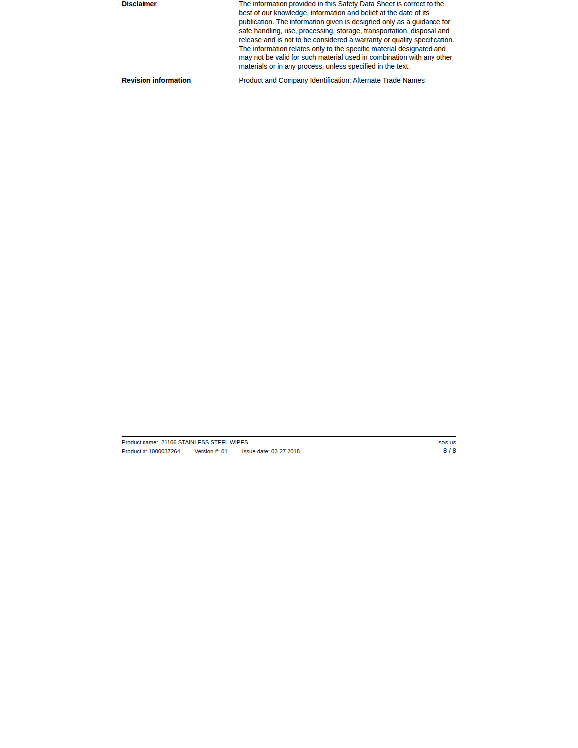| Disclaimer | The information provided in this Safety Data Sheet is correct to the best of our knowledge, information and belief at the date of its publication. The information given is designed only as a guidance for safe handling, use, processing, storage, transportation, disposal and release and is not to be considered a warranty or quality specification. The information relates only to the specific material designated and may not be valid for such material used in combination with any other materials or in any process, unless specified in the text. |
| Revision information | Product and Company Identification: Alternate Trade Names |
| Product name: 21106 STAINLESS STEEL WIPES | SDS US |
| Product #: 1000037264 Version #: 01 Issue date: 03-27-2018 | 8 / 8 |